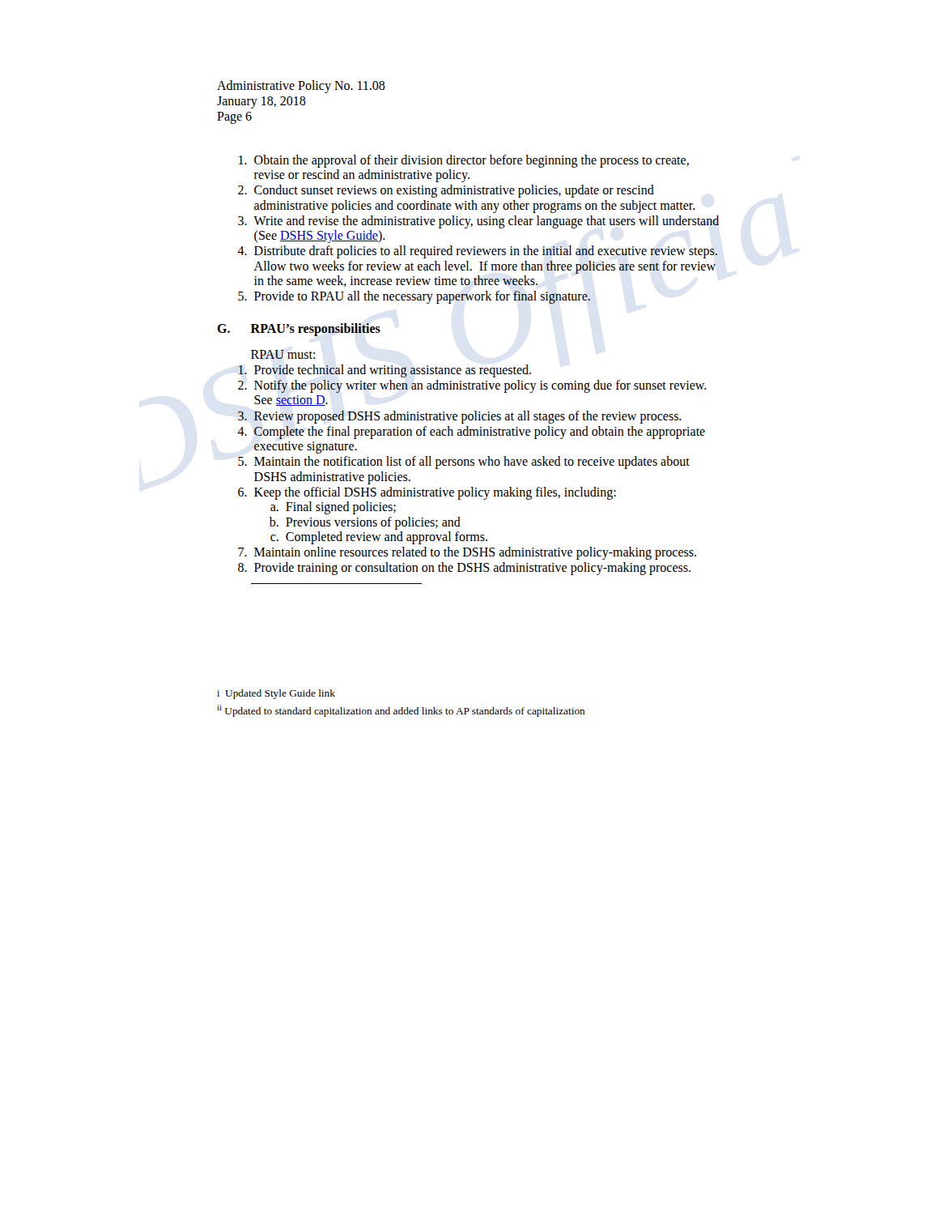DSHS Official
Administrative Policy No. 11.08
January 18, 2018
Page 6
Obtain the approval of their division director before beginning the process to create, revise or rescind an administrative policy.
Conduct sunset reviews on existing administrative policies, update or rescind administrative policies and coordinate with any other programs on the subject matter.
Write and revise the administrative policy, using clear language that users will understand (See DSHS Style Guide).
Distribute draft policies to all required reviewers in the initial and executive review steps. Allow two weeks for review at each level. If more than three policies are sent for review in the same week, increase review time to three weeks.
Provide to RPAU all the necessary paperwork for final signature.
G. RPAU’s responsibilities
RPAU must:
Provide technical and writing assistance as requested.
Notify the policy writer when an administrative policy is coming due for sunset review. See section D.
Review proposed DSHS administrative policies at all stages of the review process.
Complete the final preparation of each administrative policy and obtain the appropriate executive signature.
Maintain the notification list of all persons who have asked to receive updates about DSHS administrative policies.
Keep the official DSHS administrative policy making files, including:
Final signed policies;
Previous versions of policies; and
Completed review and approval forms.
Maintain online resources related to the DSHS administrative policy-making process.
Provide training or consultation on the DSHS administrative policy-making process.
i Updated Style Guide link
ii Updated to standard capitalization and added links to AP standards of capitalization